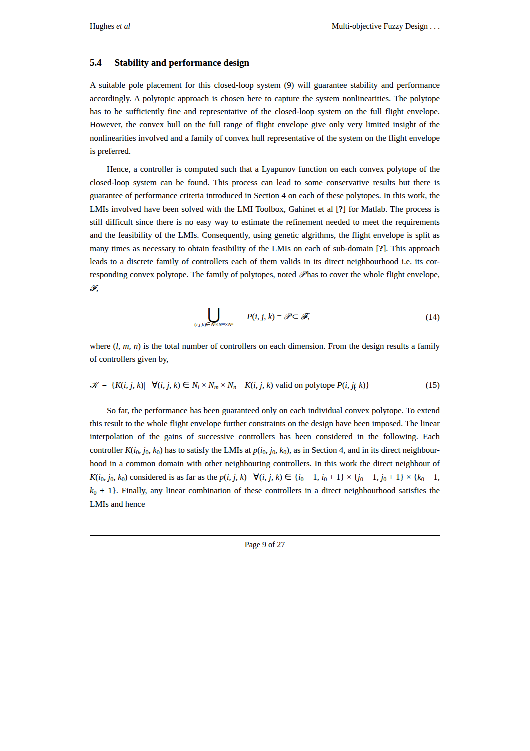Hughes et al
Multi-objective Fuzzy Design . . .
5.4 Stability and performance design
A suitable pole placement for this closed-loop system (9) will guarantee stability and performance accordingly. A polytopic approach is chosen here to capture the system nonlinearities. The polytope has to be sufficiently fine and representative of the closed-loop system on the full flight envelope. However, the convex hull on the full range of flight envelope give only very limited insight of the nonlinearities involved and a family of convex hull representative of the system on the flight envelope is preferred.
Hence, a controller is computed such that a Lyapunov function on each convex polytope of the closed-loop system can be found. This process can lead to some conservative results but there is guarantee of performance criteria introduced in Section 4 on each of these polytopes. In this work, the LMIs involved have been solved with the LMI Toolbox, Gahinet et al [?] for Matlab. The process is still difficult since there is no easy way to estimate the refinement needed to meet the requirements and the feasibility of the LMIs. Consequently, using genetic algrithms, the flight envelope is split as many times as necessary to obtain feasi­bility of the LMIs on each of sub-domain [?]. This approach leads to a discrete family of controllers each of them valids in its direct neighbourhood i.e. its cor­responding convex polytope. The family of polytopes, noted 𝒫 has to cover the whole flight envelope, 𝓕,
⋃ (i,j,k)∈Nl×Nm×Nn P(i, j, k) = 𝒫 ⊂ 𝓕,
(14)
where (l, m, n) is the total number of controllers on each dimension. From the design results a family of controllers given by,
𝒦 = {K(i, j, k)| ∀(i, j, k) ∈ Nl × Nm × Nn K(i, j, k) valid on polytope P(i, j, ( k)}
(15)
So far, the performance has been guaranteed only on each individual convex polytope. To extend this result to the whole flight envelope further constraints on the design have been imposed. The linear interpolation of the gains of successive controllers has been considered in the following. Each controller K(i0, j0, k0) has to satisfy the LMIs at p(i0, j0, k0), as in Section 4, and in its direct neighbour­hood in a common domain with other neighbouring controllers. In this work the direct neighbour of K(i0, j0, k0) considered is as far as the p(i, j, k) ∀(i, j, k) ∈ {i0 − 1, i0 + 1} × {j0 − 1, j0 + 1} × {k0 − 1, k0 + 1}. Finally, any linear combi­nation of these controllers in a direct neighbourhood satisfies the LMIs and hence
Page 9 of 27